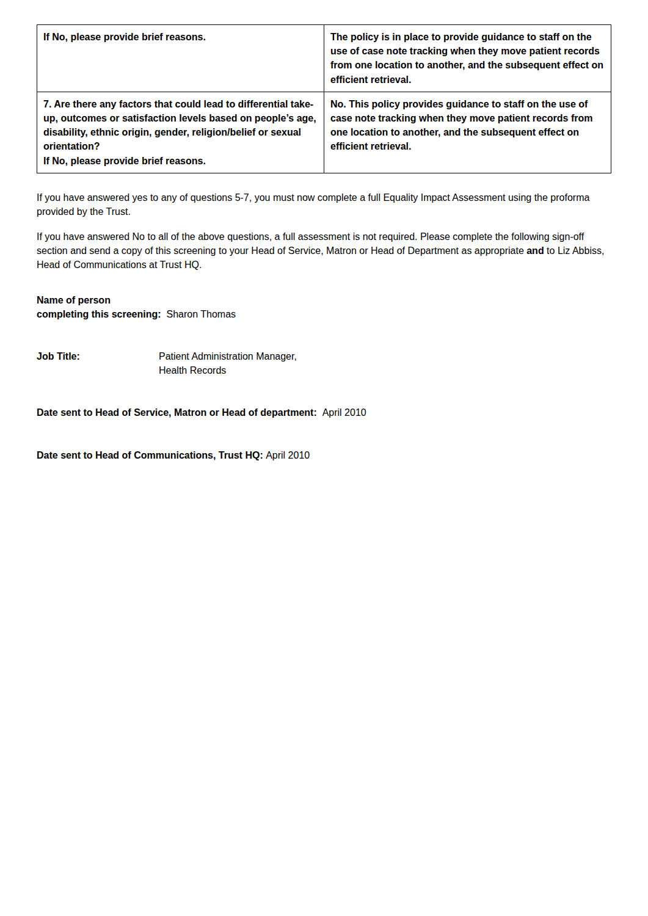| If No, please provide brief reasons. | The policy is in place to provide guidance to staff on the use of case note tracking when they move patient records from one location to another, and the subsequent effect on efficient retrieval. |
| 7. Are there any factors that could lead to differential take-up, outcomes or satisfaction levels based on people’s age, disability, ethnic origin, gender, religion/belief or sexual orientation? If No, please provide brief reasons. | No. This policy provides guidance to staff on the use of case note tracking when they move patient records from one location to another, and the subsequent effect on efficient retrieval. |
If you have answered yes to any of questions 5-7, you must now complete a full Equality Impact Assessment using the proforma provided by the Trust.
If you have answered No to all of the above questions, a full assessment is not required. Please complete the following sign-off section and send a copy of this screening to your Head of Service, Matron or Head of Department as appropriate and to Liz Abbiss, Head of Communications at Trust HQ.
Name of person
completing this screening: Sharon Thomas
Job Title:
Patient Administration Manager,
Health Records
Date sent to Head of Service, Matron or Head of department: April 2010
Date sent to Head of Communications, Trust HQ: April 2010